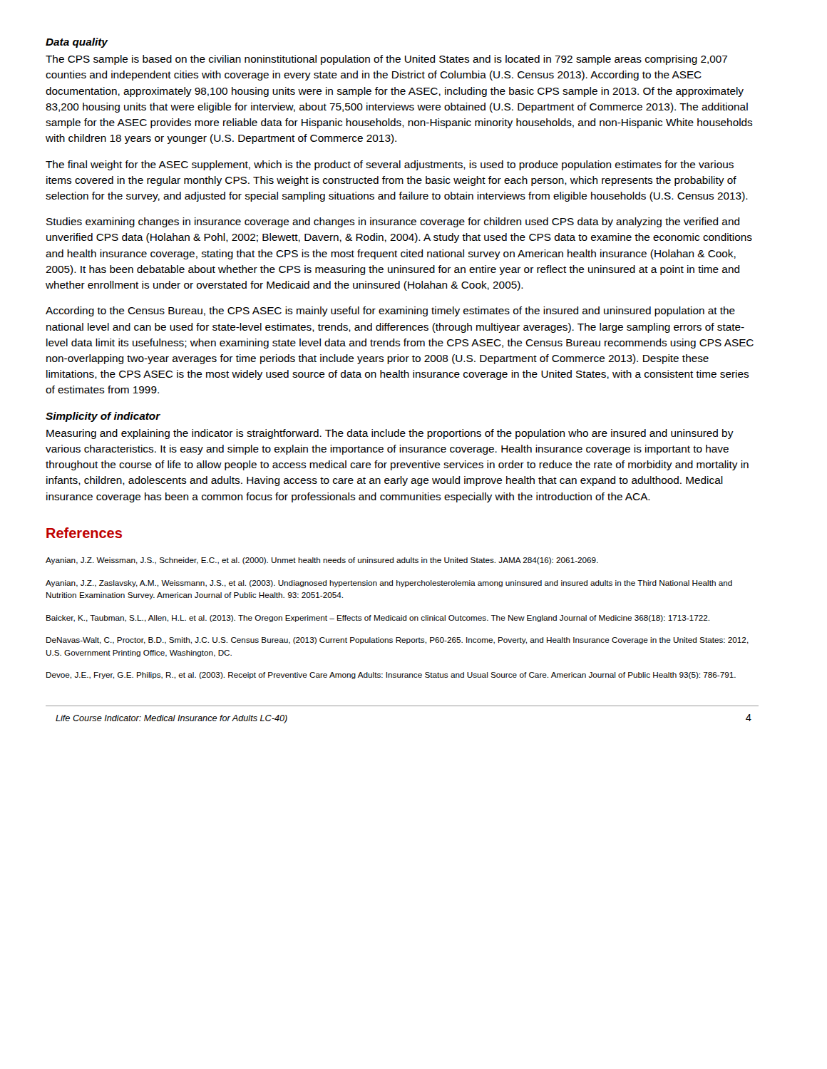Data quality
The CPS sample is based on the civilian noninstitutional population of the United States and is located in 792 sample areas comprising 2,007 counties and independent cities with coverage in every state and in the District of Columbia (U.S. Census 2013). According to the ASEC documentation, approximately 98,100 housing units were in sample for the ASEC, including the basic CPS sample in 2013. Of the approximately 83,200 housing units that were eligible for interview, about 75,500 interviews were obtained (U.S. Department of Commerce 2013). The additional sample for the ASEC provides more reliable data for Hispanic households, non-Hispanic minority households, and non-Hispanic White households with children 18 years or younger (U.S. Department of Commerce 2013).
The final weight for the ASEC supplement, which is the product of several adjustments, is used to produce population estimates for the various items covered in the regular monthly CPS. This weight is constructed from the basic weight for each person, which represents the probability of selection for the survey, and adjusted for special sampling situations and failure to obtain interviews from eligible households (U.S. Census 2013).
Studies examining changes in insurance coverage and changes in insurance coverage for children used CPS data by analyzing the verified and unverified CPS data (Holahan & Pohl, 2002; Blewett, Davern, & Rodin, 2004). A study that used the CPS data to examine the economic conditions and health insurance coverage, stating that the CPS is the most frequent cited national survey on American health insurance (Holahan & Cook, 2005). It has been debatable about whether the CPS is measuring the uninsured for an entire year or reflect the uninsured at a point in time and whether enrollment is under or overstated for Medicaid and the uninsured (Holahan & Cook, 2005).
According to the Census Bureau, the CPS ASEC is mainly useful for examining timely estimates of the insured and uninsured population at the national level and can be used for state-level estimates, trends, and differences (through multiyear averages). The large sampling errors of state-level data limit its usefulness; when examining state level data and trends from the CPS ASEC, the Census Bureau recommends using CPS ASEC non-overlapping two-year averages for time periods that include years prior to 2008 (U.S. Department of Commerce 2013). Despite these limitations, the CPS ASEC is the most widely used source of data on health insurance coverage in the United States, with a consistent time series of estimates from 1999.
Simplicity of indicator
Measuring and explaining the indicator is straightforward. The data include the proportions of the population who are insured and uninsured by various characteristics. It is easy and simple to explain the importance of insurance coverage. Health insurance coverage is important to have throughout the course of life to allow people to access medical care for preventive services in order to reduce the rate of morbidity and mortality in infants, children, adolescents and adults. Having access to care at an early age would improve health that can expand to adulthood. Medical insurance coverage has been a common focus for professionals and communities especially with the introduction of the ACA.
References
Ayanian, J.Z. Weissman, J.S., Schneider, E.C., et al. (2000). Unmet health needs of uninsured adults in the United States. JAMA 284(16): 2061-2069.
Ayanian, J.Z., Zaslavsky, A.M., Weissmann, J.S., et al. (2003). Undiagnosed hypertension and hypercholesterolemia among uninsured and insured adults in the Third National Health and Nutrition Examination Survey. American Journal of Public Health. 93: 2051-2054.
Baicker, K., Taubman, S.L., Allen, H.L. et al. (2013). The Oregon Experiment – Effects of Medicaid on clinical Outcomes. The New England Journal of Medicine 368(18): 1713-1722.
DeNavas-Walt, C., Proctor, B.D., Smith, J.C. U.S. Census Bureau, (2013) Current Populations Reports, P60-265. Income, Poverty, and Health Insurance Coverage in the United States: 2012, U.S. Government Printing Office, Washington, DC.
Devoe, J.E., Fryer, G.E. Philips, R., et al. (2003). Receipt of Preventive Care Among Adults: Insurance Status and Usual Source of Care. American Journal of Public Health 93(5): 786-791.
Life Course Indicator: Medical Insurance for Adults LC-40) 4